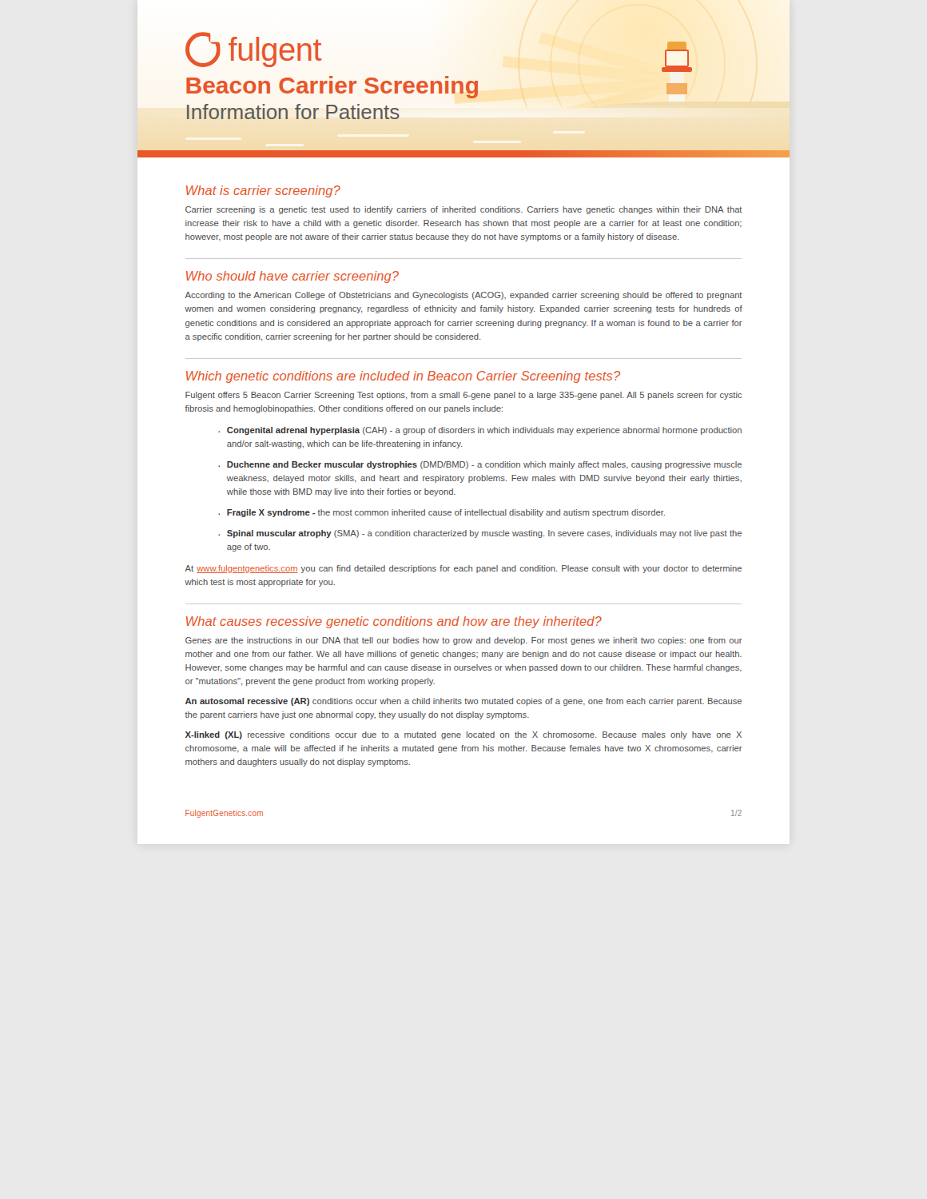fulgent
Beacon Carrier Screening
Information for Patients
What is carrier screening?
Carrier screening is a genetic test used to identify carriers of inherited conditions. Carriers have genetic changes within their DNA that increase their risk to have a child with a genetic disorder. Research has shown that most people are a carrier for at least one condition; however, most people are not aware of their carrier status because they do not have symptoms or a family history of disease.
Who should have carrier screening?
According to the American College of Obstetricians and Gynecologists (ACOG), expanded carrier screening should be offered to pregnant women and women considering pregnancy, regardless of ethnicity and family history. Expanded carrier screening tests for hundreds of genetic conditions and is considered an appropriate approach for carrier screening during pregnancy. If a woman is found to be a carrier for a specific condition, carrier screening for her partner should be considered.
Which genetic conditions are included in Beacon Carrier Screening tests?
Fulgent offers 5 Beacon Carrier Screening Test options, from a small 6-gene panel to a large 335-gene panel. All 5 panels screen for cystic fibrosis and hemoglobinopathies. Other conditions offered on our panels include:
Congenital adrenal hyperplasia (CAH) - a group of disorders in which individuals may experience abnormal hormone production and/or salt-wasting, which can be life-threatening in infancy.
Duchenne and Becker muscular dystrophies (DMD/BMD) - a condition which mainly affect males, causing progressive muscle weakness, delayed motor skills, and heart and respiratory problems. Few males with DMD survive beyond their early thirties, while those with BMD may live into their forties or beyond.
Fragile X syndrome - the most common inherited cause of intellectual disability and autism spectrum disorder.
Spinal muscular atrophy (SMA) - a condition characterized by muscle wasting. In severe cases, individuals may not live past the age of two.
At www.fulgentgenetics.com you can find detailed descriptions for each panel and condition. Please consult with your doctor to determine which test is most appropriate for you.
What causes recessive genetic conditions and how are they inherited?
Genes are the instructions in our DNA that tell our bodies how to grow and develop. For most genes we inherit two copies: one from our mother and one from our father. We all have millions of genetic changes; many are benign and do not cause disease or impact our health. However, some changes may be harmful and can cause disease in ourselves or when passed down to our children. These harmful changes, or "mutations", prevent the gene product from working properly.
An autosomal recessive (AR) conditions occur when a child inherits two mutated copies of a gene, one from each carrier parent. Because the parent carriers have just one abnormal copy, they usually do not display symptoms.
X-linked (XL) recessive conditions occur due to a mutated gene located on the X chromosome. Because males only have one X chromosome, a male will be affected if he inherits a mutated gene from his mother. Because females have two X chromosomes, carrier mothers and daughters usually do not display symptoms.
FulgentGenetics.com
1/2